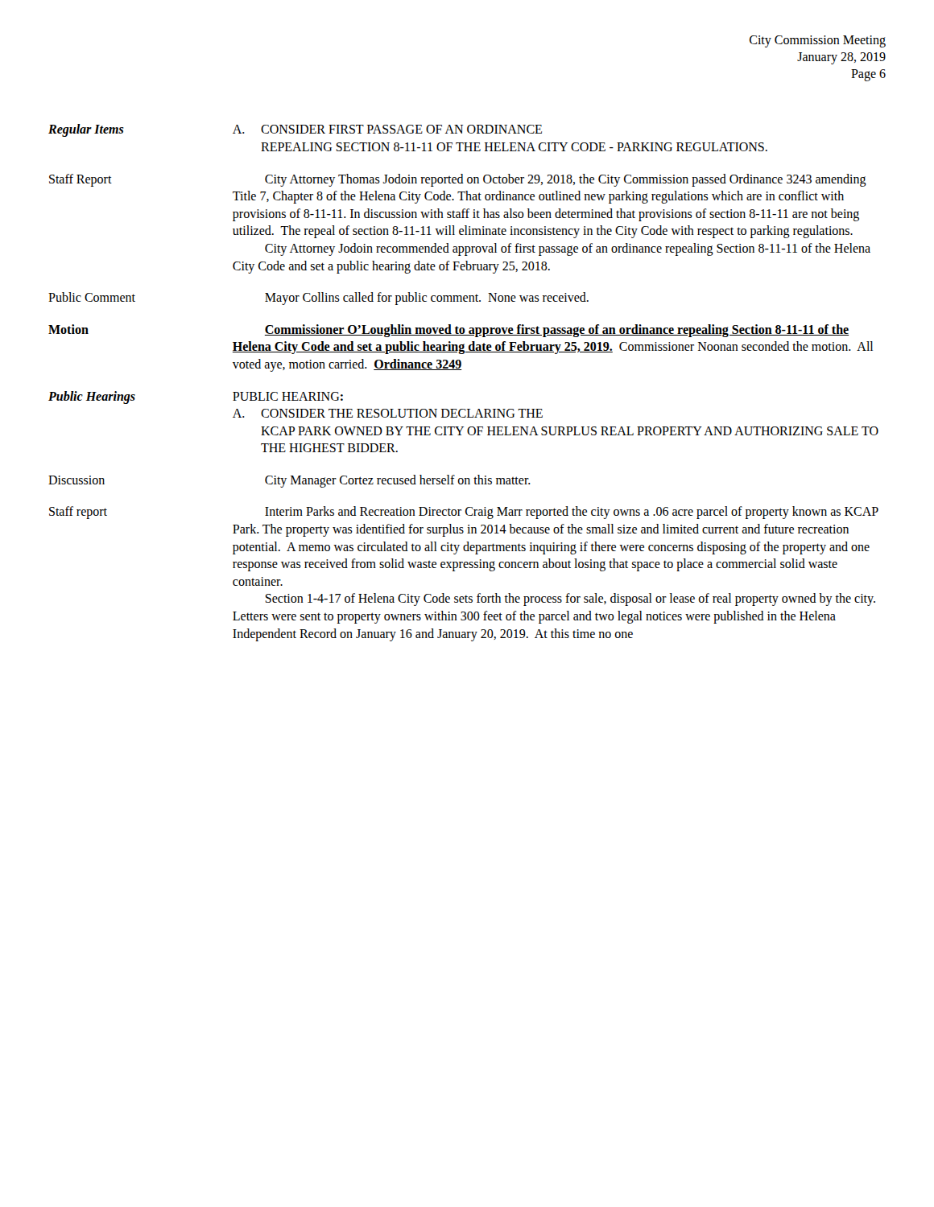City Commission Meeting
January 28, 2019
Page 6
| Regular Items | A. CONSIDER FIRST PASSAGE OF AN ORDINANCE REPEALING SECTION 8-11-11 OF THE HELENA CITY CODE - PARKING REGULATIONS. |
| Staff Report | City Attorney Thomas Jodoin reported on October 29, 2018, the City Commission passed Ordinance 3243 amending Title 7, Chapter 8 of the Helena City Code. That ordinance outlined new parking regulations which are in conflict with provisions of 8-11-11. In discussion with staff it has also been determined that provisions of section 8-11-11 are not being utilized. The repeal of section 8-11-11 will eliminate inconsistency in the City Code with respect to parking regulations. City Attorney Jodoin recommended approval of first passage of an ordinance repealing Section 8-11-11 of the Helena City Code and set a public hearing date of February 25, 2018. |
| Public Comment | Mayor Collins called for public comment. None was received. |
| Motion | Commissioner O’Loughlin moved to approve first passage of an ordinance repealing Section 8-11-11 of the Helena City Code and set a public hearing date of February 25, 2019. Commissioner Noonan seconded the motion. All voted aye, motion carried. Ordinance 3249 |
| Public Hearings | PUBLIC HEARING : A. CONSIDER THE RESOLUTION DECLARING THE KCAP PARK OWNED BY THE CITY OF HELENA SURPLUS REAL PROPERTY AND AUTHORIZING SALE TO THE HIGHEST BIDDER. |
| Discussion | City Manager Cortez recused herself on this matter. |
| Staff report | Interim Parks and Recreation Director Craig Marr reported the city owns a .06 acre parcel of property known as KCAP Park. The property was identified for surplus in 2014 because of the small size and limited current and future recreation potential. A memo was circulated to all city departments inquiring if there were concerns disposing of the property and one response was received from solid waste expressing concern about losing that space to place a commercial solid waste container. Section 1-4-17 of Helena City Code sets forth the process for sale, disposal or lease of real property owned by the city. Letters were sent to property owners within 300 feet of the parcel and two legal notices were published in the Helena Independent Record on January 16 and January 20, 2019. At this time no one |